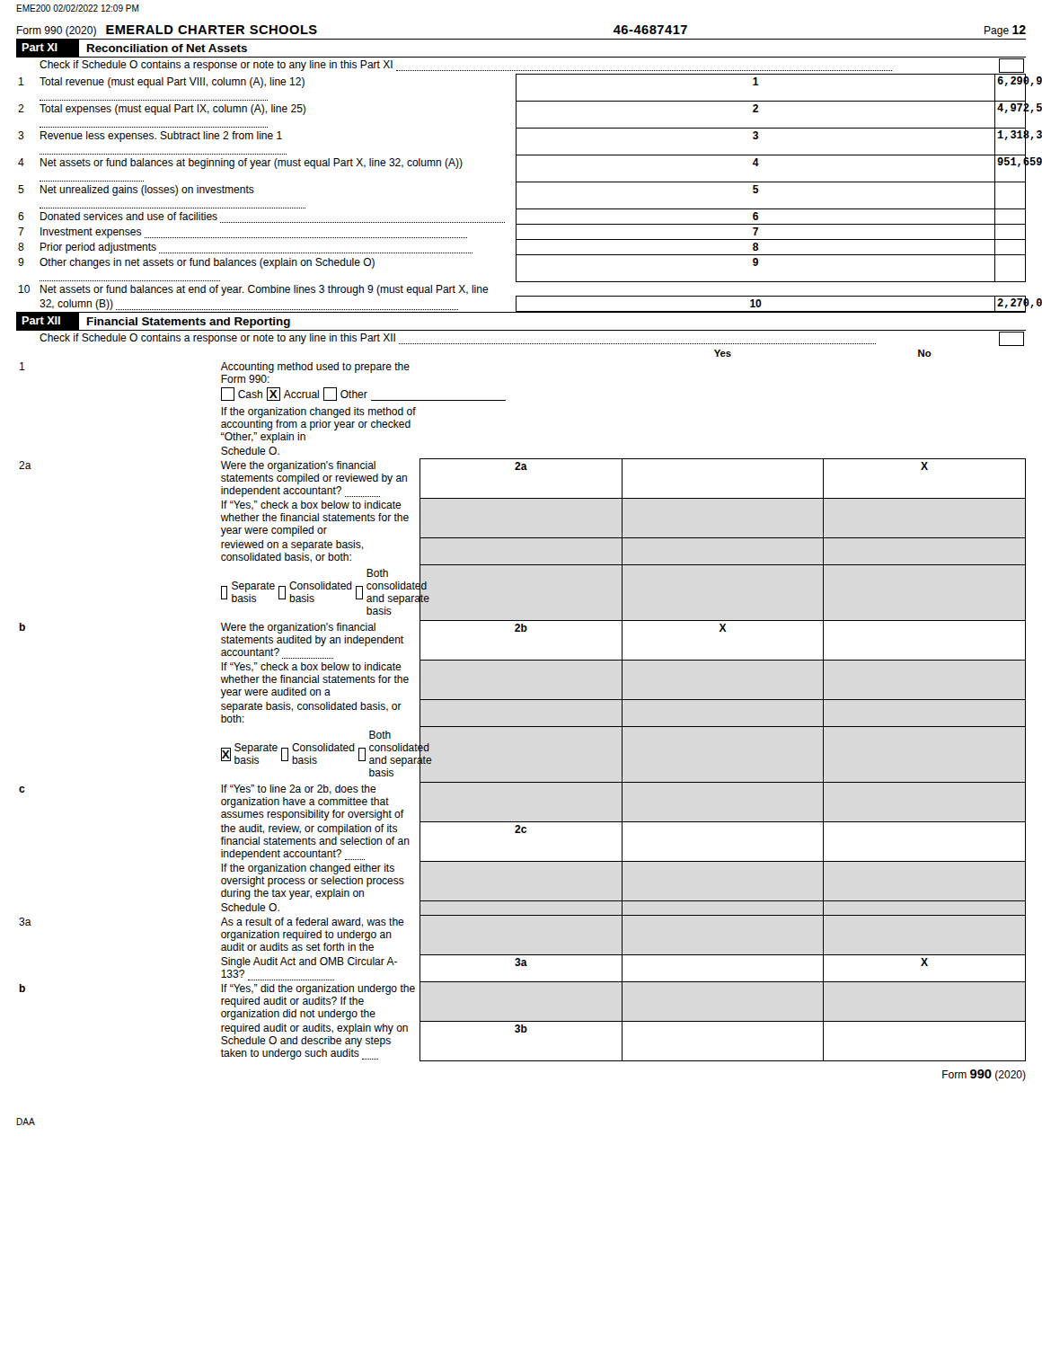EME200 02/02/2022 12:09 PM
Form 990 (2020) EMERALD CHARTER SCHOOLS
46-4687417
Page 12
Part XI
Reconciliation of Net Assets
| | Check if Schedule O contains a response or note to any line in this Part XI | |
| 1 | Total revenue (must equal Part VIII, column (A), line 12) | 1 | 6,290,913 |
| 2 | Total expenses (must equal Part IX, column (A), line 25) | 2 | 4,972,527 |
| 3 | Revenue less expenses. Subtract line 2 from line 1 | 3 | 1,318,386 |
| 4 | Net assets or fund balances at beginning of year (must equal Part X, line 32, column (A)) | 4 | 951,659 |
| 5 | Net unrealized gains (losses) on investments | 5 | |
| 6 | Donated services and use of facilities | 6 | |
| 7 | Investment expenses | 7 | |
| 8 | Prior period adjustments | 8 | |
| 9 | Other changes in net assets or fund balances (explain on Schedule O) | 9 | |
| 10 | Net assets or fund balances at end of year. Combine lines 3 through 9 (must equal Part X, line | | |
| | 32, column (B)) | 10 | 2,270,045 |
Part XII
Financial Statements and Reporting
| | Check if Schedule O contains a response or note to any line in this Part XII | |
| | | | Yes | No |
| --- | --- | --- | --- | --- |
| 1 | Accounting method used to prepare the Form 990: Cash Accrual Other | | | |
| | If the organization changed its method of accounting from a prior year or checked “Other,” explain in | | | |
| | Schedule O. | | | |
| 2a | Were the organization's financial statements compiled or reviewed by an independent accountant? | 2a | | X |
| | If “Yes,” check a box below to indicate whether the financial statements for the year were compiled or | | | |
| | reviewed on a separate basis, consolidated basis, or both: | | | |
| | Separate basis Consolidated basis Both consolidated and separate basis | | | |
| b | Were the organization's financial statements audited by an independent accountant? | 2b | X | |
| | If “Yes,” check a box below to indicate whether the financial statements for the year were audited on a | | | |
| | separate basis, consolidated basis, or both: | | | |
| | Separate basis Consolidated basis Both consolidated and separate basis | | | |
| c | If “Yes” to line 2a or 2b, does the organization have a committee that assumes responsibility for oversight of | | | |
| | the audit, review, or compilation of its financial statements and selection of an independent accountant? | 2c | | |
| | If the organization changed either its oversight process or selection process during the tax year, explain on | | | |
| | Schedule O. | | | |
| 3a | As a result of a federal award, was the organization required to undergo an audit or audits as set forth in the | | | |
| | Single Audit Act and OMB Circular A-133? | 3a | | X |
| b | If “Yes,” did the organization undergo the required audit or audits? If the organization did not undergo the | | | |
| | required audit or audits, explain why on Schedule O and describe any steps taken to undergo such audits | 3b | | |
Form 990 (2020)
DAA